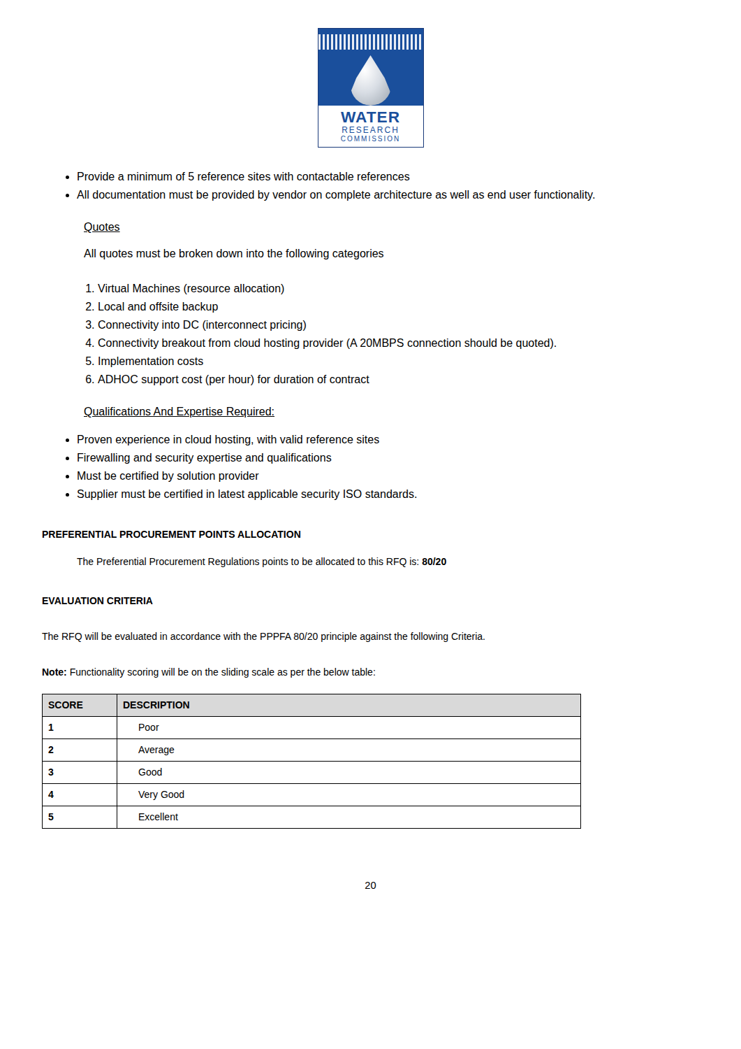WATER
RESEARCH
COMMISSION
Provide a minimum of 5 reference sites with contactable references
All documentation must be provided by vendor on complete architecture as well as end user functionality.
Quotes
All quotes must be broken down into the following categories
Virtual Machines (resource allocation)
Local and offsite backup
Connectivity into DC (interconnect pricing)
Connectivity breakout from cloud hosting provider (A 20MBPS connection should be quoted).
Implementation costs
ADHOC support cost (per hour) for duration of contract
Qualifications And Expertise Required:
Proven experience in cloud hosting, with valid reference sites
Firewalling and security expertise and qualifications
Must be certified by solution provider
Supplier must be certified in latest applicable security ISO standards.
PREFERENTIAL PROCUREMENT POINTS ALLOCATION
The Preferential Procurement Regulations points to be allocated to this RFQ is: 80/20
EVALUATION CRITERIA
The RFQ will be evaluated in accordance with the PPPFA 80/20 principle against the following Criteria.
Note: Functionality scoring will be on the sliding scale as per the below table:
| SCORE | DESCRIPTION |
| --- | --- |
| 1 | Poor |
| 2 | Average |
| 3 | Good |
| 4 | Very Good |
| 5 | Excellent |
20